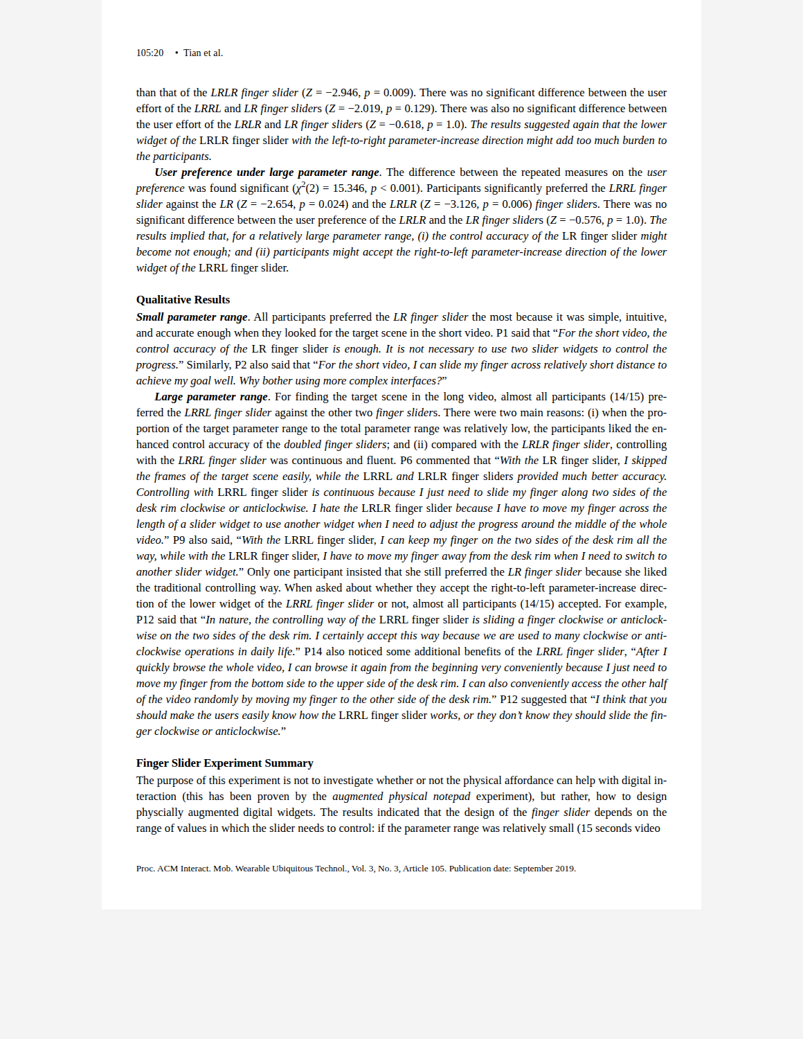105:20 • Tian et al.
than that of the LRLR finger slider (Z = −2.946, p = 0.009). There was no significant difference between the user effort of the LRRL and LR finger sliders (Z = −2.019, p = 0.129). There was also no significant difference between the user effort of the LRLR and LR finger sliders (Z = −0.618, p = 1.0). The results suggested again that the lower widget of the LRLR finger slider with the left-to-right parameter-increase direction might add too much burden to the participants.
User preference under large parameter range. The difference between the repeated measures on the user preference was found significant (χ2(2) = 15.346, p < 0.001). Participants significantly preferred the LRRL finger slider against the LR (Z = −2.654, p = 0.024) and the LRLR (Z = −3.126, p = 0.006) finger sliders. There was no significant difference between the user preference of the LRLR and the LR finger sliders (Z = −0.576, p = 1.0). The results implied that, for a relatively large parameter range, (i) the control accuracy of the LR finger slider might become not enough; and (ii) participants might accept the right-to-left parameter-increase direction of the lower widget of the LRRL finger slider.
Qualitative Results
Small parameter range. All participants preferred the LR finger slider the most because it was simple, intuitive, and accurate enough when they looked for the target scene in the short video. P1 said that “For the short video, the control accuracy of the LR finger slider is enough. It is not necessary to use two slider widgets to control the progress.” Similarly, P2 also said that “For the short video, I can slide my finger across relatively short distance to achieve my goal well. Why bother using more complex interfaces?”
Large parameter range. For finding the target scene in the long video, almost all participants (14/15) preferred the LRRL finger slider against the other two finger sliders. There were two main reasons: (i) when the proportion of the target parameter range to the total parameter range was relatively low, the participants liked the enhanced control accuracy of the doubled finger sliders; and (ii) compared with the LRLR finger slider, controlling with the LRRL finger slider was continuous and fluent. P6 commented that “With the LR finger slider, I skipped the frames of the target scene easily, while the LRRL and LRLR finger sliders provided much better accuracy. Controlling with LRRL finger slider is continuous because I just need to slide my finger along two sides of the desk rim clockwise or anticlockwise. I hate the LRLR finger slider because I have to move my finger across the length of a slider widget to use another widget when I need to adjust the progress around the middle of the whole video.” P9 also said, “With the LRRL finger slider, I can keep my finger on the two sides of the desk rim all the way, while with the LRLR finger slider, I have to move my finger away from the desk rim when I need to switch to another slider widget.” Only one participant insisted that she still preferred the LR finger slider because she liked the traditional controlling way. When asked about whether they accept the right-to-left parameter-increase direction of the lower widget of the LRRL finger slider or not, almost all participants (14/15) accepted. For example, P12 said that “In nature, the controlling way of the LRRL finger slider is sliding a finger clockwise or anticlockwise on the two sides of the desk rim. I certainly accept this way because we are used to many clockwise or anticlockwise operations in daily life.” P14 also noticed some additional benefits of the LRRL finger slider, “After I quickly browse the whole video, I can browse it again from the beginning very conveniently because I just need to move my finger from the bottom side to the upper side of the desk rim. I can also conveniently access the other half of the video randomly by moving my finger to the other side of the desk rim.” P12 suggested that “I think that you should make the users easily know how the LRRL finger slider works, or they don’t know they should slide the finger clockwise or anticlockwise.”
Finger Slider Experiment Summary
The purpose of this experiment is not to investigate whether or not the physical affordance can help with digital interaction (this has been proven by the augmented physical notepad experiment), but rather, how to design physcially augmented digital widgets. The results indicated that the design of the finger slider depends on the range of values in which the slider needs to control: if the parameter range was relatively small (15 seconds video
Proc. ACM Interact. Mob. Wearable Ubiquitous Technol., Vol. 3, No. 3, Article 105. Publication date: September 2019.